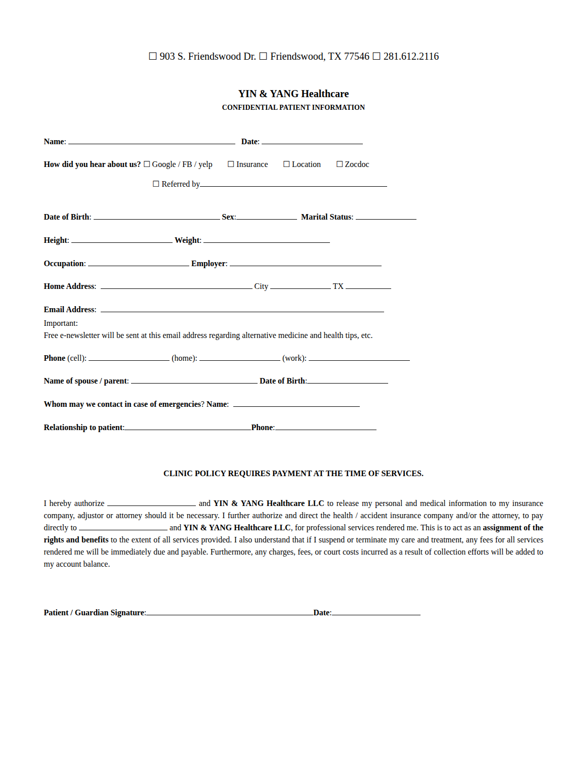☐ 903 S. Friendswood Dr. ☐ Friendswood, TX 77546 ☐ 281.612.2116
YIN & YANG Healthcare
CONFIDENTIAL PATIENT INFORMATION
Name: Date:
How did you hear about us? ☐ Google / FB / yelp ☐ Insurance ☐ Location ☐ Zocdoc
☐ Referred by
Date of Birth: Sex: Marital Status:
Height: Weight:
Occupation: Employer:
Home Address: City TX
Email Address:
Important:
Free e-newsletter will be sent at this email address regarding alternative medicine and health tips, etc.
Phone (cell): (home): (work):
Name of spouse / parent: Date of Birth:
Whom may we contact in case of emergencies? Name:
Relationship to patient: Phone:
CLINIC POLICY REQUIRES PAYMENT AT THE TIME OF SERVICES.
I hereby authorize and YIN & YANG Healthcare LLC to release my personal and medical information to my insurance company, adjustor or attorney should it be necessary. I further authorize and direct the health / accident insurance company and/or the attorney, to pay directly to and YIN & YANG Healthcare LLC, for professional services rendered me. This is to act as an assignment of the rights and benefits to the extent of all services provided. I also understand that if I suspend or terminate my care and treatment, any fees for all services rendered me will be immediately due and payable. Furthermore, any charges, fees, or court costs incurred as a result of collection efforts will be added to my account balance.
Patient / Guardian Signature: Date: